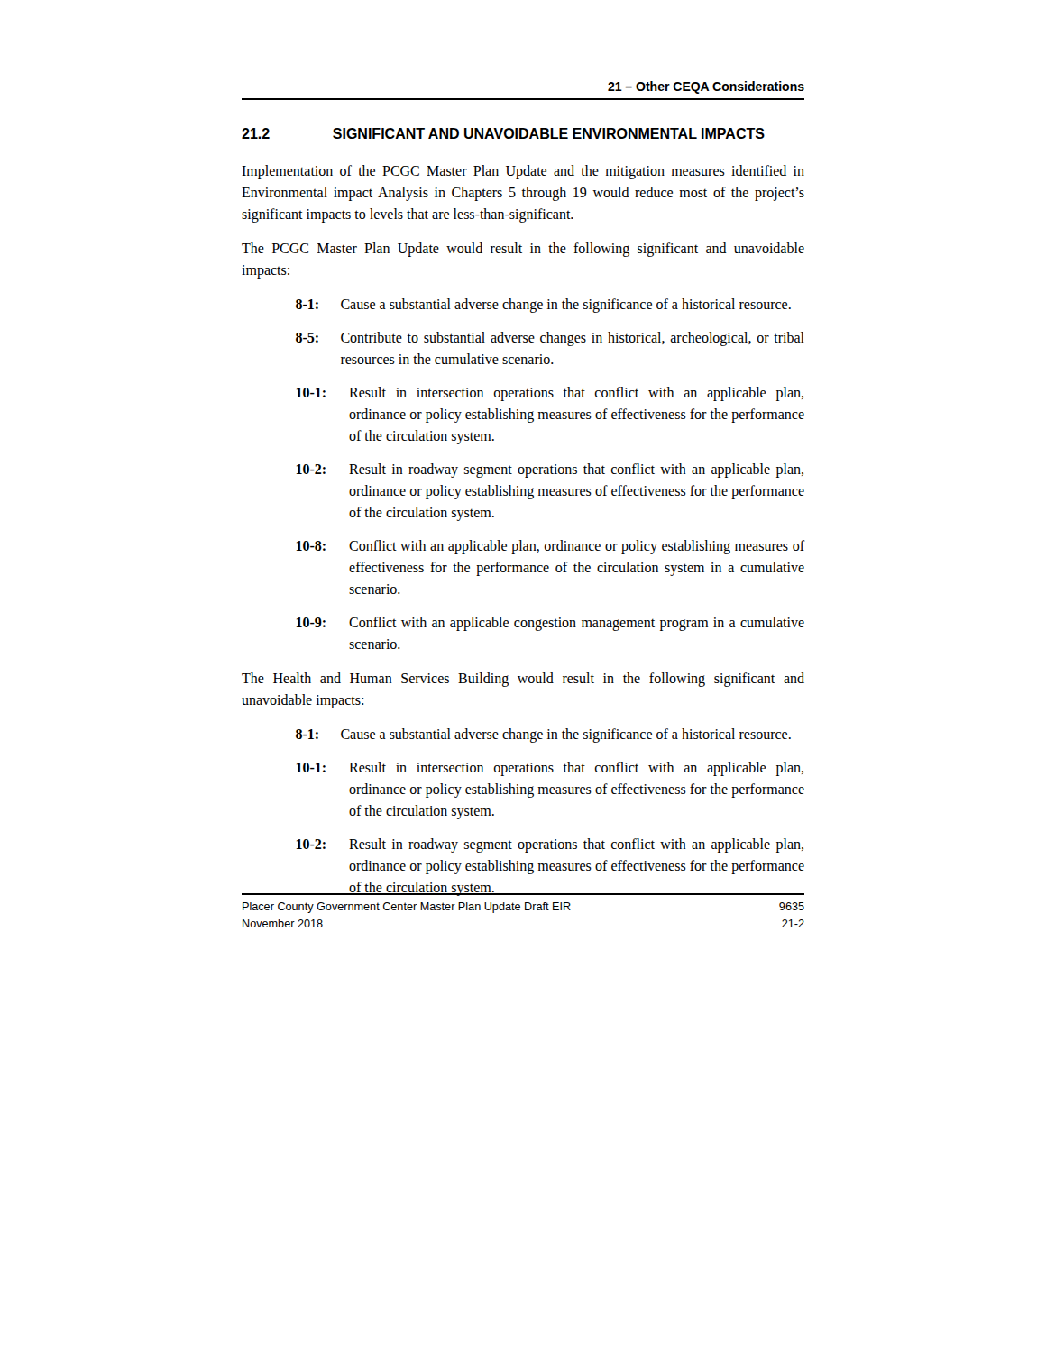21 – Other CEQA Considerations
21.2 SIGNIFICANT AND UNAVOIDABLE ENVIRONMENTAL IMPACTS
Implementation of the PCGC Master Plan Update and the mitigation measures identified in Environmental impact Analysis in Chapters 5 through 19 would reduce most of the project’s significant impacts to levels that are less-than-significant.
The PCGC Master Plan Update would result in the following significant and unavoidable impacts:
8-1: Cause a substantial adverse change in the significance of a historical resource.
8-5: Contribute to substantial adverse changes in historical, archeological, or tribal resources in the cumulative scenario.
10-1: Result in intersection operations that conflict with an applicable plan, ordinance or policy establishing measures of effectiveness for the performance of the circulation system.
10-2: Result in roadway segment operations that conflict with an applicable plan, ordinance or policy establishing measures of effectiveness for the performance of the circulation system.
10-8: Conflict with an applicable plan, ordinance or policy establishing measures of effectiveness for the performance of the circulation system in a cumulative scenario.
10-9: Conflict with an applicable congestion management program in a cumulative scenario.
The Health and Human Services Building would result in the following significant and unavoidable impacts:
8-1: Cause a substantial adverse change in the significance of a historical resource.
10-1: Result in intersection operations that conflict with an applicable plan, ordinance or policy establishing measures of effectiveness for the performance of the circulation system.
10-2: Result in roadway segment operations that conflict with an applicable plan, ordinance or policy establishing measures of effectiveness for the performance of the circulation system.
| Placer County Government Center Master Plan Update Draft EIR | 9635 |
| November 2018 | 21-2 |